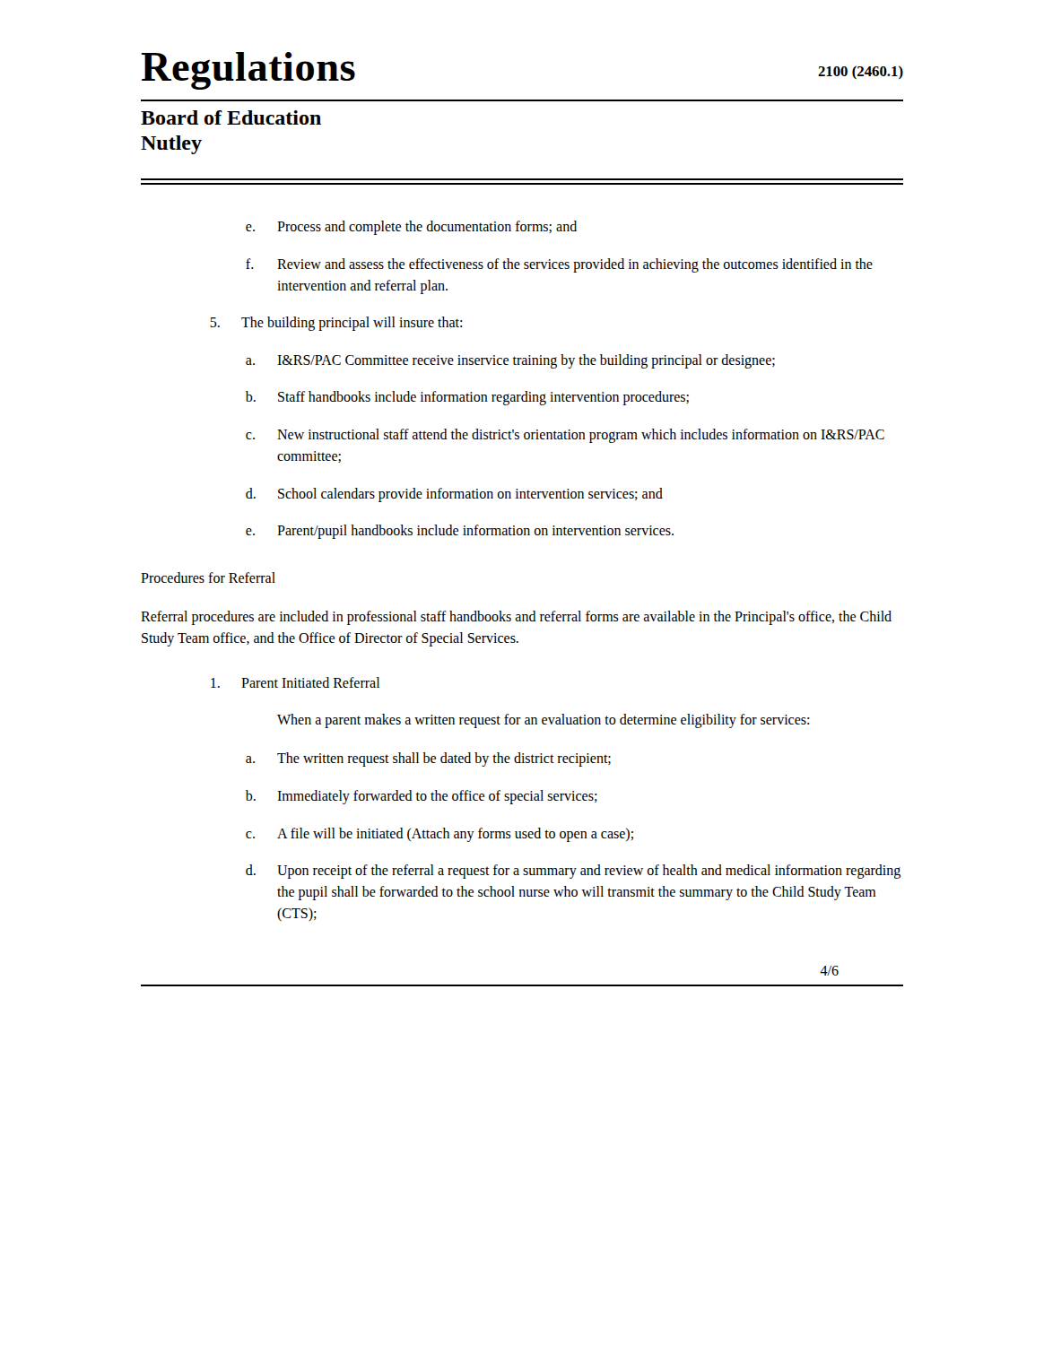2100 (2460.1)
Regulations
Board of Education
Nutley
e. Process and complete the documentation forms; and
f. Review and assess the effectiveness of the services provided in achieving the outcomes identified in the intervention and referral plan.
5. The building principal will insure that:
a. I&RS/PAC Committee receive inservice training by the building principal or designee;
b. Staff handbooks include information regarding intervention procedures;
c. New instructional staff attend the district's orientation program which includes information on I&RS/PAC committee;
d. School calendars provide information on intervention services; and
e. Parent/pupil handbooks include information on intervention services.
Procedures for Referral
Referral procedures are included in professional staff handbooks and referral forms are available in the Principal's office, the Child Study Team office, and the Office of Director of Special Services.
1. Parent Initiated Referral
When a parent makes a written request for an evaluation to determine eligibility for services:
a. The written request shall be dated by the district recipient;
b. Immediately forwarded to the office of special services;
c. A file will be initiated (Attach any forms used to open a case);
d. Upon receipt of the referral a request for a summary and review of health and medical information regarding the pupil shall be forwarded to the school nurse who will transmit the summary to the Child Study Team (CTS);
4/6